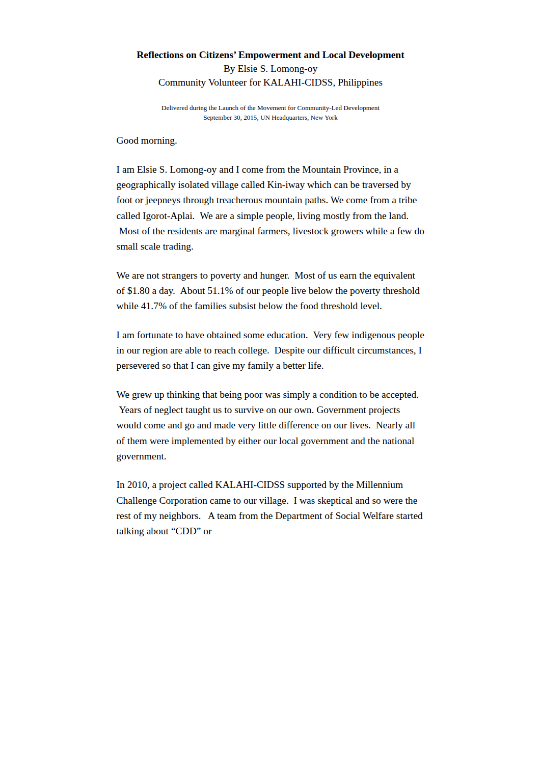Reflections on Citizens’ Empowerment and Local Development
By Elsie S. Lomong-oy
Community Volunteer for KALAHI-CIDSS, Philippines
Delivered during the Launch of the Movement for Community-Led Development
September 30, 2015, UN Headquarters, New York
Good morning.
I am Elsie S. Lomong-oy and I come from the Mountain Province, in a geographically isolated village called Kin-iway which can be traversed by foot or jeepneys through treacherous mountain paths. We come from a tribe called Igorot-Aplai. We are a simple people, living mostly from the land. Most of the residents are marginal farmers, livestock growers while a few do small scale trading.
We are not strangers to poverty and hunger. Most of us earn the equivalent of $1.80 a day. About 51.1% of our people live below the poverty threshold while 41.7% of the families subsist below the food threshold level.
I am fortunate to have obtained some education. Very few indigenous people in our region are able to reach college. Despite our difficult circumstances, I persevered so that I can give my family a better life.
We grew up thinking that being poor was simply a condition to be accepted. Years of neglect taught us to survive on our own. Government projects would come and go and made very little difference on our lives. Nearly all of them were implemented by either our local government and the national government.
In 2010, a project called KALAHI-CIDSS supported by the Millennium Challenge Corporation came to our village. I was skeptical and so were the rest of my neighbors. A team from the Department of Social Welfare started talking about “CDD” or